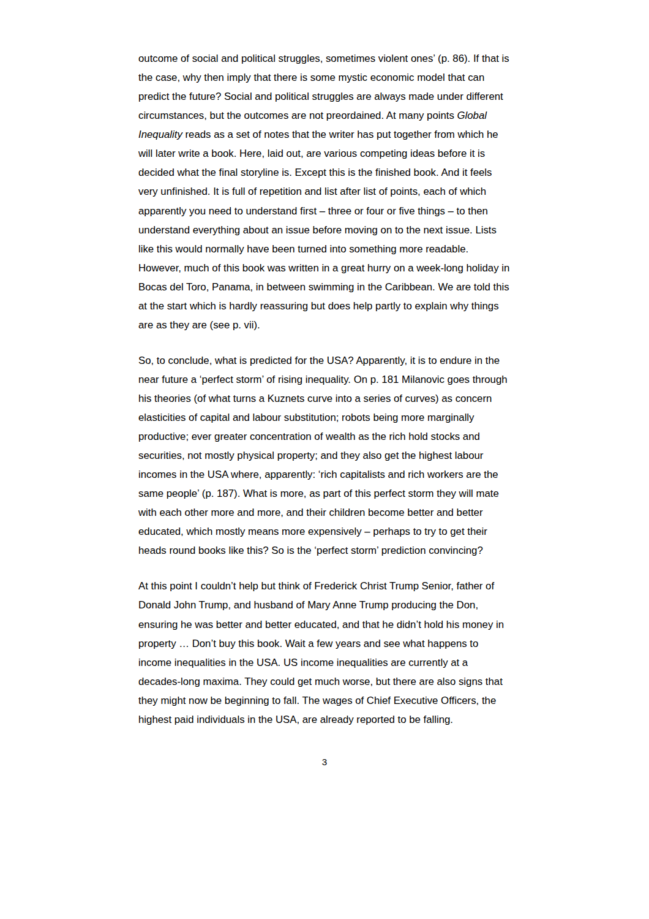outcome of social and political struggles, sometimes violent ones’ (p. 86). If that is the case, why then imply that there is some mystic economic model that can predict the future? Social and political struggles are always made under different circumstances, but the outcomes are not preordained. At many points Global Inequality reads as a set of notes that the writer has put together from which he will later write a book. Here, laid out, are various competing ideas before it is decided what the final storyline is. Except this is the finished book. And it feels very unfinished. It is full of repetition and list after list of points, each of which apparently you need to understand first – three or four or five things – to then understand everything about an issue before moving on to the next issue. Lists like this would normally have been turned into something more readable. However, much of this book was written in a great hurry on a week-long holiday in Bocas del Toro, Panama, in between swimming in the Caribbean. We are told this at the start which is hardly reassuring but does help partly to explain why things are as they are (see p. vii).
So, to conclude, what is predicted for the USA? Apparently, it is to endure in the near future a ‘perfect storm’ of rising inequality. On p. 181 Milanovic goes through his theories (of what turns a Kuznets curve into a series of curves) as concern elasticities of capital and labour substitution; robots being more marginally productive; ever greater concentration of wealth as the rich hold stocks and securities, not mostly physical property; and they also get the highest labour incomes in the USA where, apparently: ‘rich capitalists and rich workers are the same people’ (p. 187). What is more, as part of this perfect storm they will mate with each other more and more, and their children become better and better educated, which mostly means more expensively – perhaps to try to get their heads round books like this? So is the ‘perfect storm’ prediction convincing?
At this point I couldn’t help but think of Frederick Christ Trump Senior, father of Donald John Trump, and husband of Mary Anne Trump producing the Don, ensuring he was better and better educated, and that he didn’t hold his money in property … Don’t buy this book. Wait a few years and see what happens to income inequalities in the USA. US income inequalities are currently at a decades-long maxima. They could get much worse, but there are also signs that they might now be beginning to fall. The wages of Chief Executive Officers, the highest paid individuals in the USA, are already reported to be falling.
3